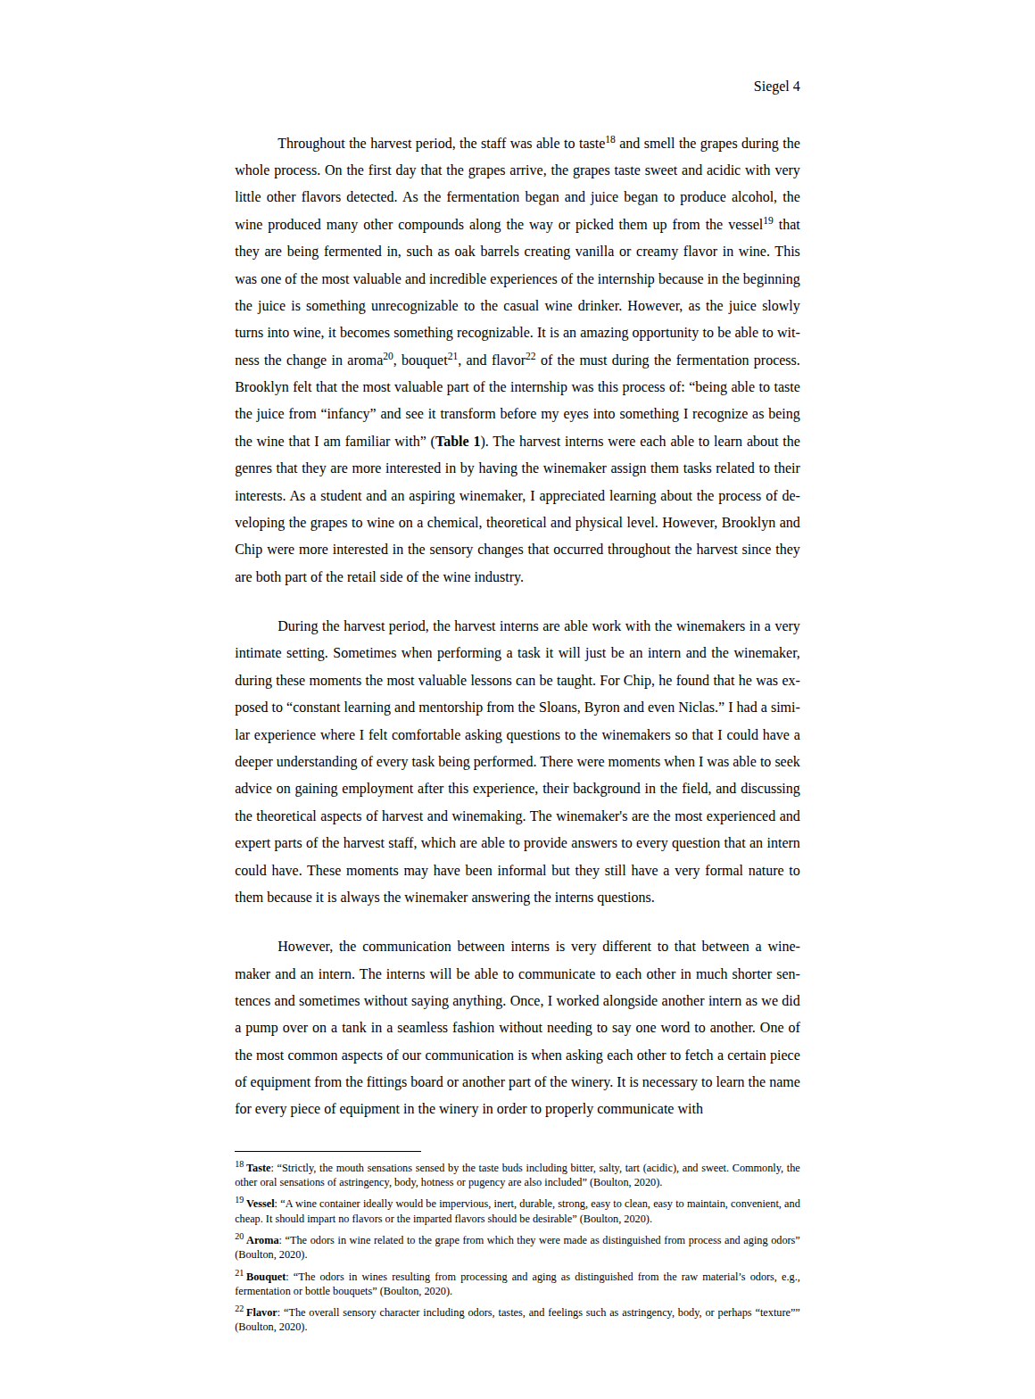Siegel 4
Throughout the harvest period, the staff was able to taste18 and smell the grapes during the whole process. On the first day that the grapes arrive, the grapes taste sweet and acidic with very little other flavors detected. As the fermentation began and juice began to produce alcohol, the wine produced many other compounds along the way or picked them up from the vessel19 that they are being fermented in, such as oak barrels creating vanilla or creamy flavor in wine. This was one of the most valuable and incredible experiences of the internship because in the beginning the juice is something unrecognizable to the casual wine drinker. However, as the juice slowly turns into wine, it becomes something recognizable. It is an amazing opportunity to be able to witness the change in aroma20, bouquet21, and flavor22 of the must during the fermentation process. Brooklyn felt that the most valuable part of the internship was this process of: “being able to taste the juice from “infancy” and see it transform before my eyes into something I recognize as being the wine that I am familiar with” (Table 1). The harvest interns were each able to learn about the genres that they are more interested in by having the winemaker assign them tasks related to their interests. As a student and an aspiring winemaker, I appreciated learning about the process of developing the grapes to wine on a chemical, theoretical and physical level. However, Brooklyn and Chip were more interested in the sensory changes that occurred throughout the harvest since they are both part of the retail side of the wine industry.
During the harvest period, the harvest interns are able work with the winemakers in a very intimate setting. Sometimes when performing a task it will just be an intern and the winemaker, during these moments the most valuable lessons can be taught. For Chip, he found that he was exposed to “constant learning and mentorship from the Sloans, Byron and even Niclas.” I had a similar experience where I felt comfortable asking questions to the winemakers so that I could have a deeper understanding of every task being performed. There were moments when I was able to seek advice on gaining employment after this experience, their background in the field, and discussing the theoretical aspects of harvest and winemaking. The winemaker's are the most experienced and expert parts of the harvest staff, which are able to provide answers to every question that an intern could have. These moments may have been informal but they still have a very formal nature to them because it is always the winemaker answering the interns questions.
However, the communication between interns is very different to that between a winemaker and an intern. The interns will be able to communicate to each other in much shorter sentences and sometimes without saying anything. Once, I worked alongside another intern as we did a pump over on a tank in a seamless fashion without needing to say one word to another. One of the most common aspects of our communication is when asking each other to fetch a certain piece of equipment from the fittings board or another part of the winery. It is necessary to learn the name for every piece of equipment in the winery in order to properly communicate with
18 Taste: “Strictly, the mouth sensations sensed by the taste buds including bitter, salty, tart (acidic), and sweet. Commonly, the other oral sensations of astringency, body, hotness or pugency are also included” (Boulton, 2020).
19 Vessel: “A wine container ideally would be impervious, inert, durable, strong, easy to clean, easy to maintain, convenient, and cheap. It should impart no flavors or the imparted flavors should be desirable” (Boulton, 2020).
20 Aroma: “The odors in wine related to the grape from which they were made as distinguished from process and aging odors” (Boulton, 2020).
21 Bouquet: “The odors in wines resulting from processing and aging as distinguished from the raw material’s odors, e.g., fermentation or bottle bouquets” (Boulton, 2020).
22 Flavor: “The overall sensory character including odors, tastes, and feelings such as astringency, body, or perhaps “texture”” (Boulton, 2020).